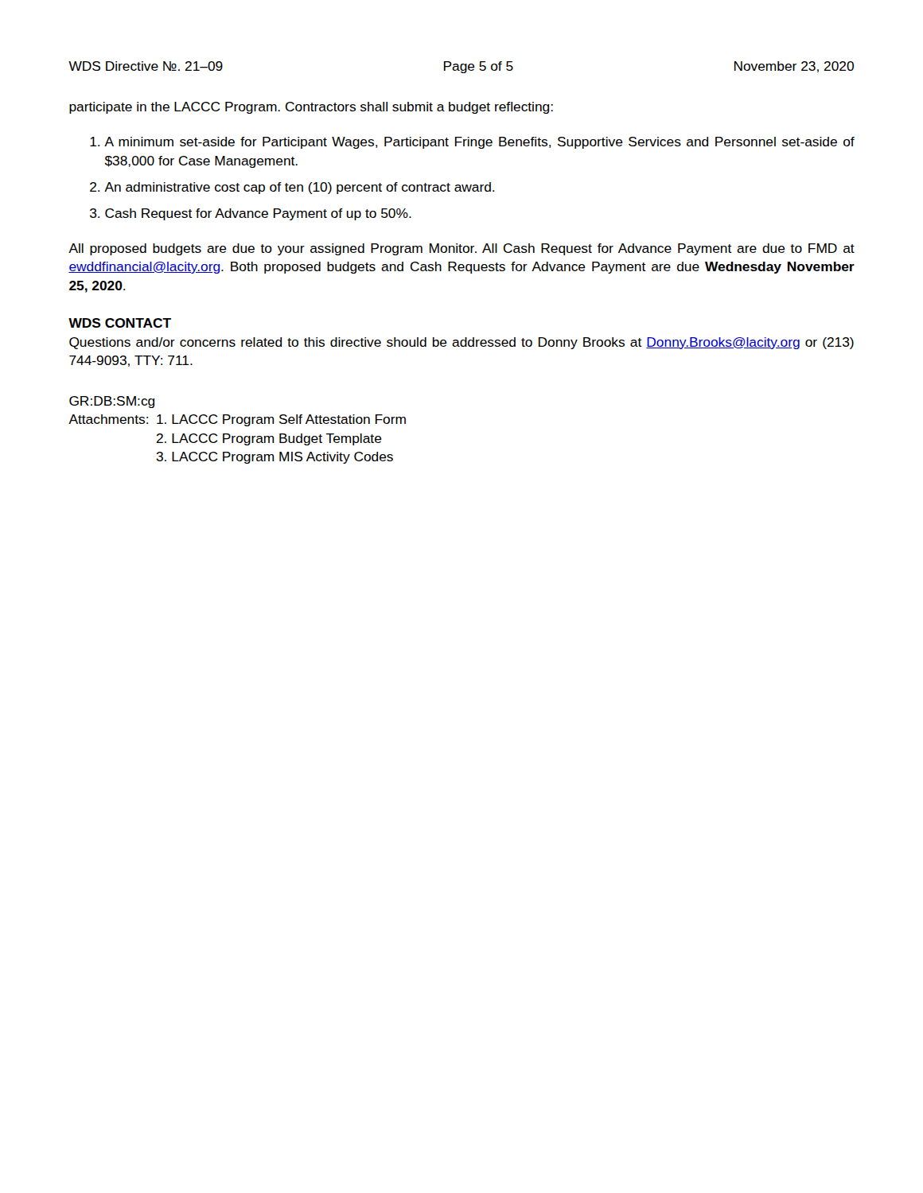WDS Directive №. 21–09 Page 5 of 5 November 23, 2020
participate in the LACCC Program. Contractors shall submit a budget reflecting:
A minimum set-aside for Participant Wages, Participant Fringe Benefits, Supportive Services and Personnel set-aside of $38,000 for Case Management.
An administrative cost cap of ten (10) percent of contract award.
Cash Request for Advance Payment of up to 50%.
All proposed budgets are due to your assigned Program Monitor. All Cash Request for Advance Payment are due to FMD at ewddfinancial@lacity.org. Both proposed budgets and Cash Requests for Advance Payment are due Wednesday November 25, 2020.
WDS CONTACT
Questions and/or concerns related to this directive should be addressed to Donny Brooks at Donny.Brooks@lacity.org or (213) 744-9093, TTY: 711.
GR:DB:SM:cg
Attachments:
LACCC Program Self Attestation Form
LACCC Program Budget Template
LACCC Program MIS Activity Codes